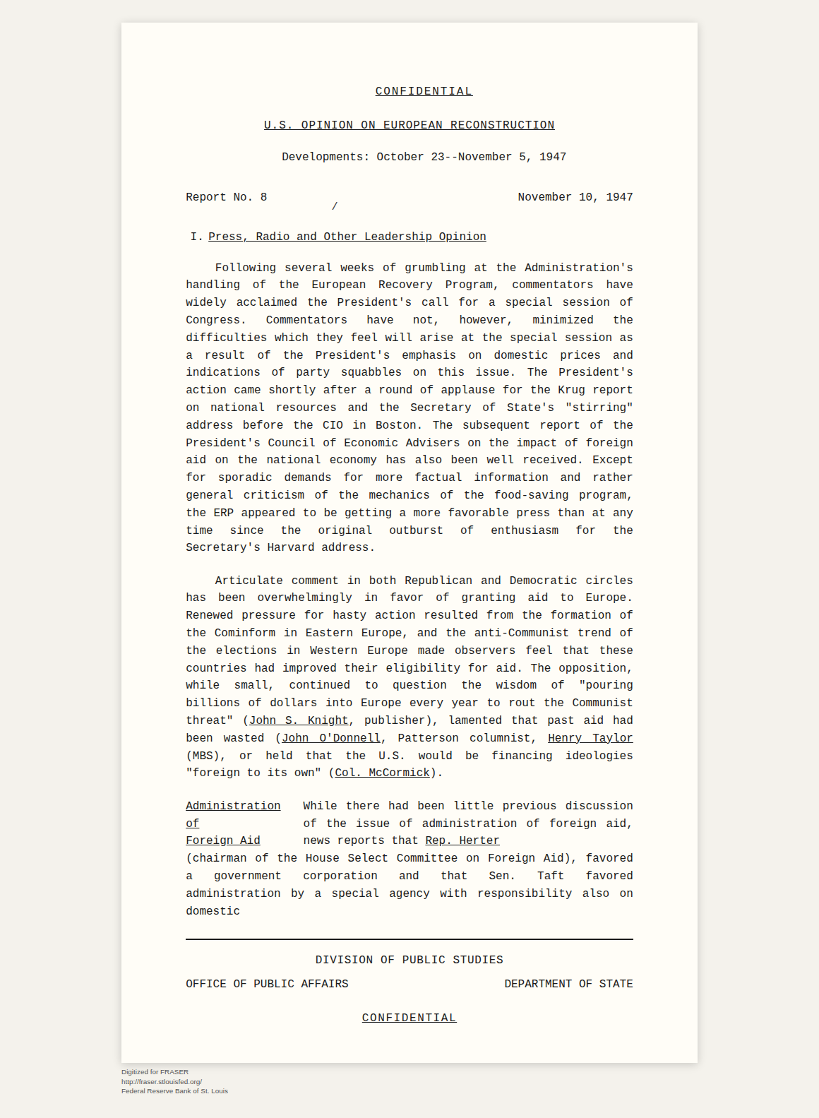CONFIDENTIAL
U.S. OPINION ON EUROPEAN RECONSTRUCTION
Developments: October 23--November 5, 1947
Report No. 8 November 10, 1947
/
I. Press, Radio and Other Leadership Opinion
Following several weeks of grumbling at the Administration's handling of the European Recovery Program, commentators have widely acclaimed the President's call for a special session of Congress. Commentators have not, however, minimized the difficulties which they feel will arise at the special session as a result of the President's emphasis on domestic prices and indications of party squabbles on this issue. The President's action came shortly after a round of applause for the Krug report on national resources and the Secretary of State's "stirring" address before the CIO in Boston. The subsequent report of the President's Council of Economic Advisers on the impact of foreign aid on the national economy has also been well received. Except for sporadic demands for more factual information and rather general criticism of the mechanics of the food-saving program, the ERP appeared to be getting a more favorable press than at any time since the original outburst of enthusiasm for the Secretary's Harvard address.
Articulate comment in both Republican and Democratic circles has been overwhelmingly in favor of granting aid to Europe. Renewed pressure for hasty action resulted from the formation of the Cominform in Eastern Europe, and the anti-Communist trend of the elections in Western Europe made observers feel that these countries had improved their eligibility for aid. The opposition, while small, continued to question the wisdom of "pouring billions of dollars into Europe every year to rout the Communist threat" (John S. Knight, publisher), lamented that past aid had been wasted (John O'Donnell, Patterson columnist, Henry Taylor (MBS), or held that the U.S. would be financing ideologies "foreign to its own" (Col. McCormick).
Administration of Foreign Aid
While there had been little previous discussion of the issue of administration of foreign aid, news reports that Rep. Herter
(chairman of the House Select Committee on Foreign Aid), favored a government corporation and that Sen. Taft favored administration by a special agency with responsibility also on domestic
DIVISION OF PUBLIC STUDIES
OFFICE OF PUBLIC AFFAIRS DEPARTMENT OF STATE
CONFIDENTIAL
Digitized for FRASER
http://fraser.stlouisfed.org/
Federal Reserve Bank of St. Louis